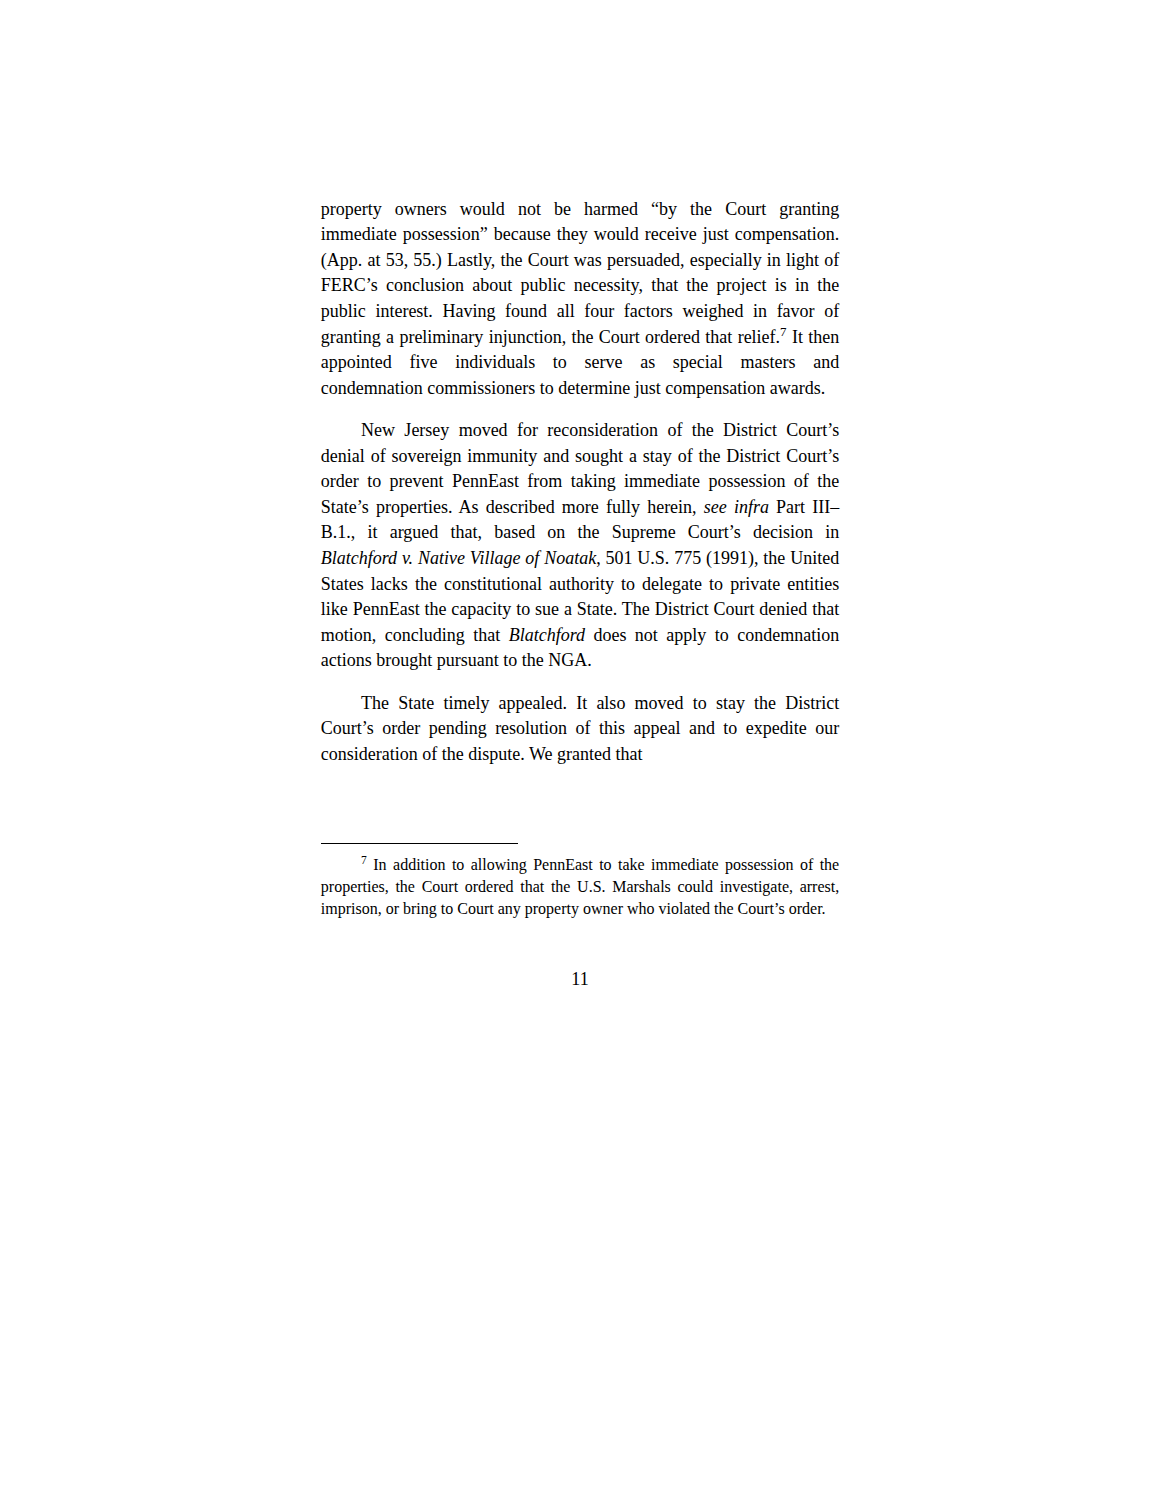property owners would not be harmed “by the Court granting immediate possession” because they would receive just compensation. (App. at 53, 55.) Lastly, the Court was persuaded, especially in light of FERC’s conclusion about public necessity, that the project is in the public interest. Having found all four factors weighed in favor of granting a preliminary injunction, the Court ordered that relief.7 It then appointed five individuals to serve as special masters and condemnation commissioners to determine just compensation awards.
New Jersey moved for reconsideration of the District Court’s denial of sovereign immunity and sought a stay of the District Court’s order to prevent PennEast from taking immediate possession of the State’s properties. As described more fully herein, see infra Part III–B.1., it argued that, based on the Supreme Court’s decision in Blatchford v. Native Village of Noatak, 501 U.S. 775 (1991), the United States lacks the constitutional authority to delegate to private entities like PennEast the capacity to sue a State. The District Court denied that motion, concluding that Blatchford does not apply to condemnation actions brought pursuant to the NGA.
The State timely appealed. It also moved to stay the District Court’s order pending resolution of this appeal and to expedite our consideration of the dispute. We granted that
7 In addition to allowing PennEast to take immediate possession of the properties, the Court ordered that the U.S. Marshals could investigate, arrest, imprison, or bring to Court any property owner who violated the Court’s order.
11